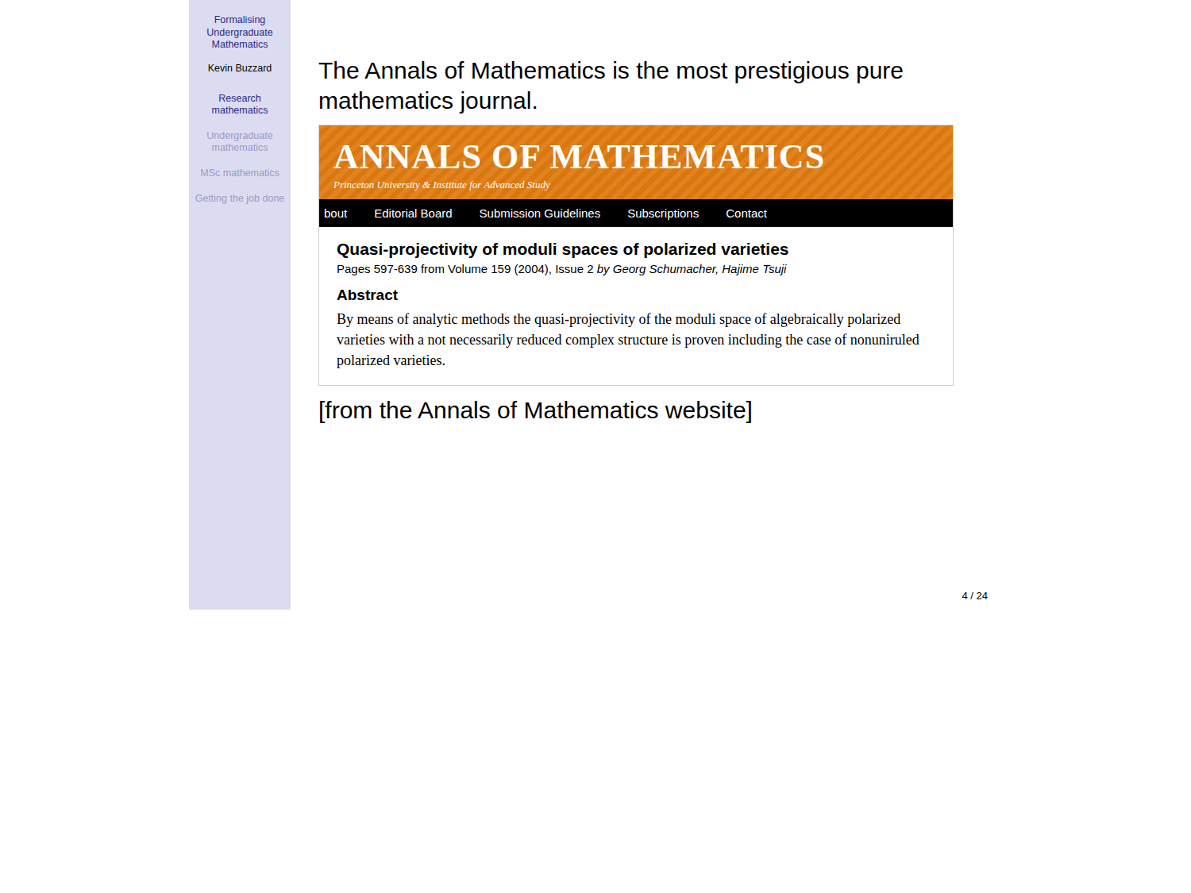Formalising Undergradu­ate Mathematics
Kevin Buzzard
Research mathematics
Undergraduate mathematics
MSc mathematics
Getting the job done
The Annals of Mathematics is the most prestigious pure mathematics journal.
Annals of Mathematics
Princeton University & Institute for Advanced Study
bout
Editorial Board
Submission Guidelines
Subscriptions
Contact
Quasi-projectivity of moduli spaces of polarized varieties
Pages 597-639 from Volume 159 (2004), Issue 2 by Georg Schumacher, Hajime Tsuji
Abstract
By means of analytic methods the quasi-projectivity of the moduli space of algebraically polarized varieties with a not necessarily reduced complex structure is proven including the case of nonuniruled polarized varieties.
[from the Annals of Mathematics website]
4 / 24